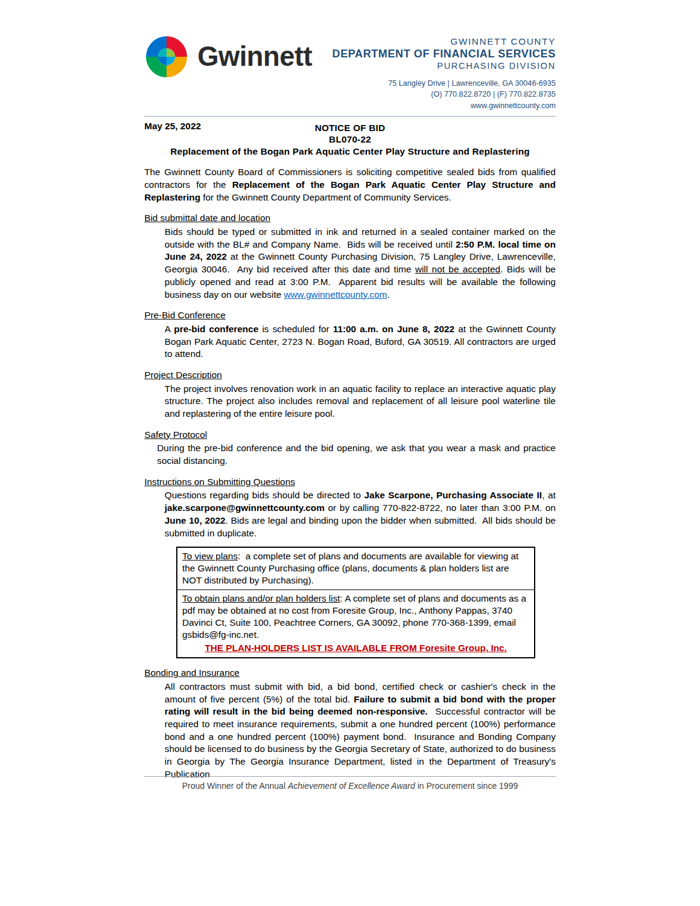Gwinnett
GWINNETT COUNTY
DEPARTMENT OF FINANCIAL SERVICES
PURCHASING DIVISION
75 Langley Drive | Lawrenceville, GA 30046-6935
(O) 770.822.8720 | (F) 770.822.8735
www.gwinnettcounty.com
May 25, 2022
NOTICE OF BID
BL070-22
Replacement of the Bogan Park Aquatic Center Play Structure and Replastering
The Gwinnett County Board of Commissioners is soliciting competitive sealed bids from qualified contractors for the Replacement of the Bogan Park Aquatic Center Play Structure and Replastering for the Gwinnett County Department of Community Services.
Bid submittal date and location
Bids should be typed or submitted in ink and returned in a sealed container marked on the outside with the BL# and Company Name. Bids will be received until 2:50 P.M. local time on June 24, 2022 at the Gwinnett County Purchasing Division, 75 Langley Drive, Lawrenceville, Georgia 30046. Any bid received after this date and time will not be accepted. Bids will be publicly opened and read at 3:00 P.M. Apparent bid results will be available the following business day on our website www.gwinnettcounty.com.
Pre-Bid Conference
A pre-bid conference is scheduled for 11:00 a.m. on June 8, 2022 at the Gwinnett County Bogan Park Aquatic Center, 2723 N. Bogan Road, Buford, GA 30519. All contractors are urged to attend.
Project Description
The project involves renovation work in an aquatic facility to replace an interactive aquatic play structure. The project also includes removal and replacement of all leisure pool waterline tile and replastering of the entire leisure pool.
Safety Protocol
During the pre-bid conference and the bid opening, we ask that you wear a mask and practice social distancing.
Instructions on Submitting Questions
Questions regarding bids should be directed to Jake Scarpone, Purchasing Associate II, at jake.scarpone@gwinnettcounty.com or by calling 770-822-8722, no later than 3:00 P.M. on June 10, 2022. Bids are legal and binding upon the bidder when submitted. All bids should be submitted in duplicate.
To view plans: a complete set of plans and documents are available for viewing at the Gwinnett County Purchasing office (plans, documents & plan holders list are NOT distributed by Purchasing).
To obtain plans and/or plan holders list: A complete set of plans and documents as a pdf may be obtained at no cost from Foresite Group, Inc., Anthony Pappas, 3740 Davinci Ct, Suite 100, Peachtree Corners, GA 30092, phone 770-368-1399, email gsbids@fg-inc.net.
THE PLAN-HOLDERS LIST IS AVAILABLE FROM Foresite Group, Inc.
Bonding and Insurance
All contractors must submit with bid, a bid bond, certified check or cashier's check in the amount of five percent (5%) of the total bid. Failure to submit a bid bond with the proper rating will result in the bid being deemed non-responsive. Successful contractor will be required to meet insurance requirements, submit a one hundred percent (100%) performance bond and a one hundred percent (100%) payment bond. Insurance and Bonding Company should be licensed to do business by the Georgia Secretary of State, authorized to do business in Georgia by The Georgia Insurance Department, listed in the Department of Treasury's Publication
Proud Winner of the Annual Achievement of Excellence Award in Procurement since 1999